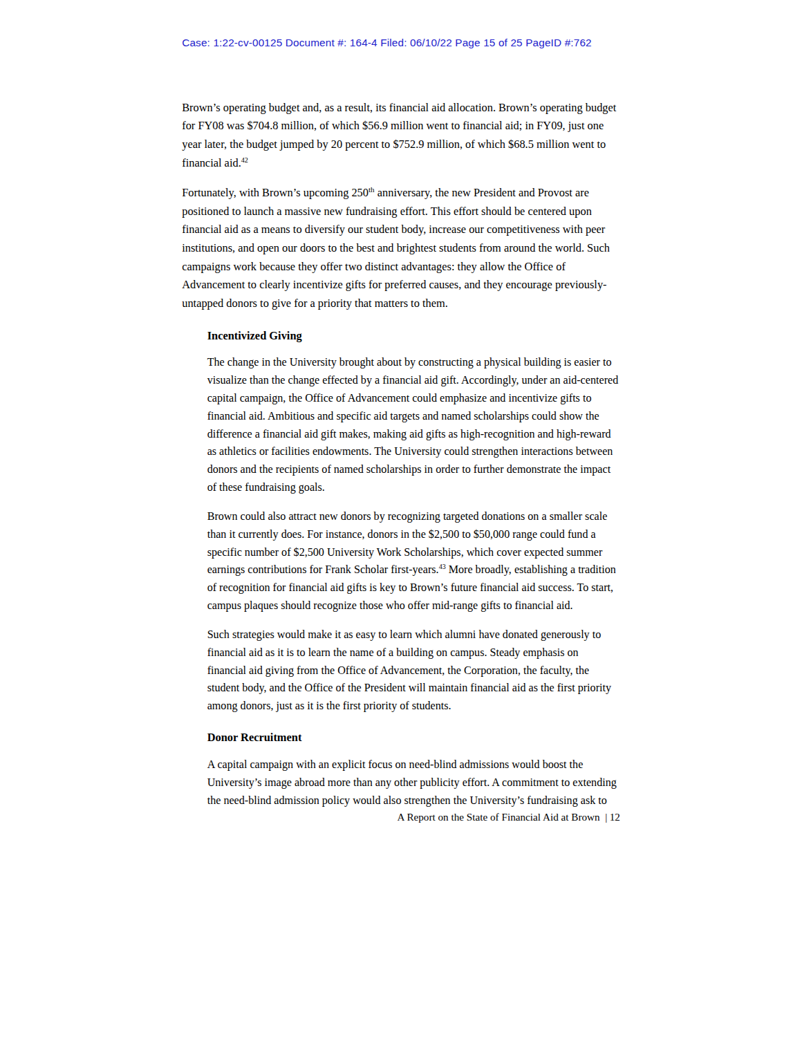Case: 1:22-cv-00125 Document #: 164-4 Filed: 06/10/22 Page 15 of 25 PageID #:762
Brown’s operating budget and, as a result, its financial aid allocation. Brown’s operating budget for FY08 was $704.8 million, of which $56.9 million went to financial aid; in FY09, just one year later, the budget jumped by 20 percent to $752.9 million, of which $68.5 million went to financial aid.42
Fortunately, with Brown’s upcoming 250th anniversary, the new President and Provost are positioned to launch a massive new fundraising effort. This effort should be centered upon financial aid as a means to diversify our student body, increase our competitiveness with peer institutions, and open our doors to the best and brightest students from around the world. Such campaigns work because they offer two distinct advantages: they allow the Office of Advancement to clearly incentivize gifts for preferred causes, and they encourage previously-untapped donors to give for a priority that matters to them.
Incentivized Giving
The change in the University brought about by constructing a physical building is easier to visualize than the change effected by a financial aid gift. Accordingly, under an aid-centered capital campaign, the Office of Advancement could emphasize and incentivize gifts to financial aid. Ambitious and specific aid targets and named scholarships could show the difference a financial aid gift makes, making aid gifts as high-recognition and high-reward as athletics or facilities endowments. The University could strengthen interactions between donors and the recipients of named scholarships in order to further demonstrate the impact of these fundraising goals.
Brown could also attract new donors by recognizing targeted donations on a smaller scale than it currently does. For instance, donors in the $2,500 to $50,000 range could fund a specific number of $2,500 University Work Scholarships, which cover expected summer earnings contributions for Frank Scholar first-years.43 More broadly, establishing a tradition of recognition for financial aid gifts is key to Brown’s future financial aid success. To start, campus plaques should recognize those who offer mid-range gifts to financial aid.
Such strategies would make it as easy to learn which alumni have donated generously to financial aid as it is to learn the name of a building on campus. Steady emphasis on financial aid giving from the Office of Advancement, the Corporation, the faculty, the student body, and the Office of the President will maintain financial aid as the first priority among donors, just as it is the first priority of students.
Donor Recruitment
A capital campaign with an explicit focus on need-blind admissions would boost the University’s image abroad more than any other publicity effort. A commitment to extending the need-blind admission policy would also strengthen the University’s fundraising ask to
A Report on the State of Financial Aid at Brown|12